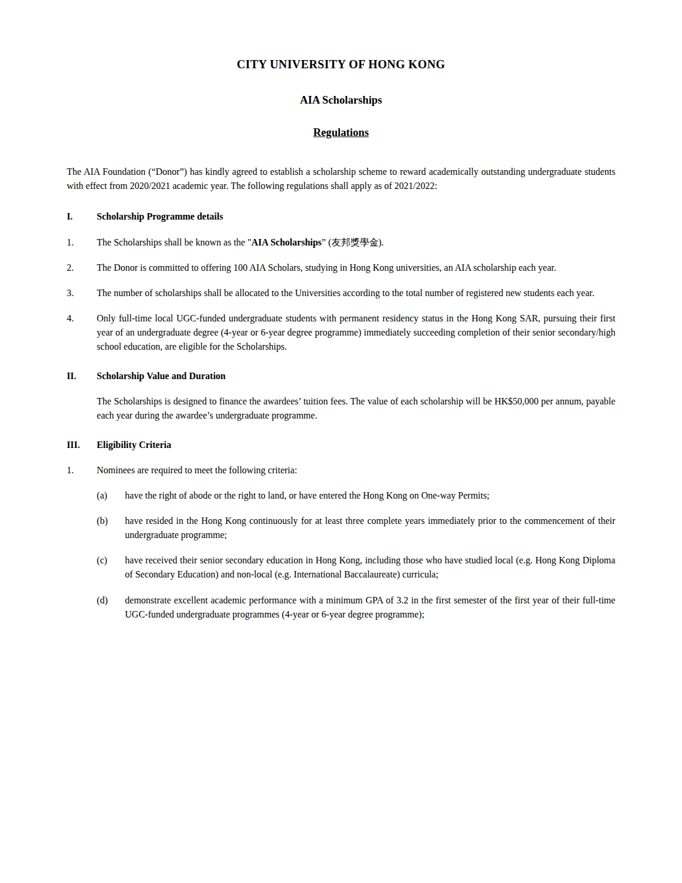CITY UNIVERSITY OF HONG KONG
AIA Scholarships
Regulations
The AIA Foundation (“Donor”) has kindly agreed to establish a scholarship scheme to reward academically outstanding undergraduate students with effect from 2020/2021 academic year. The following regulations shall apply as of 2021/2022:
I. Scholarship Programme details
1. The Scholarships shall be known as the "AIA Scholarships” (友邦獎學金).
2. The Donor is committed to offering 100 AIA Scholars, studying in Hong Kong universities, an AIA scholarship each year.
3. The number of scholarships shall be allocated to the Universities according to the total number of registered new students each year.
4. Only full-time local UGC-funded undergraduate students with permanent residency status in the Hong Kong SAR, pursuing their first year of an undergraduate degree (4-year or 6-year degree programme) immediately succeeding completion of their senior secondary/high school education, are eligible for the Scholarships.
II. Scholarship Value and Duration
The Scholarships is designed to finance the awardees’ tuition fees. The value of each scholarship will be HK$50,000 per annum, payable each year during the awardee’s undergraduate programme.
III. Eligibility Criteria
1. Nominees are required to meet the following criteria:
(a) have the right of abode or the right to land, or have entered the Hong Kong on One-way Permits;
(b) have resided in the Hong Kong continuously for at least three complete years immediately prior to the commencement of their undergraduate programme;
(c) have received their senior secondary education in Hong Kong, including those who have studied local (e.g. Hong Kong Diploma of Secondary Education) and non-local (e.g. International Baccalaureate) curricula;
(d) demonstrate excellent academic performance with a minimum GPA of 3.2 in the first semester of the first year of their full-time UGC-funded undergraduate programmes (4-year or 6-year degree programme);